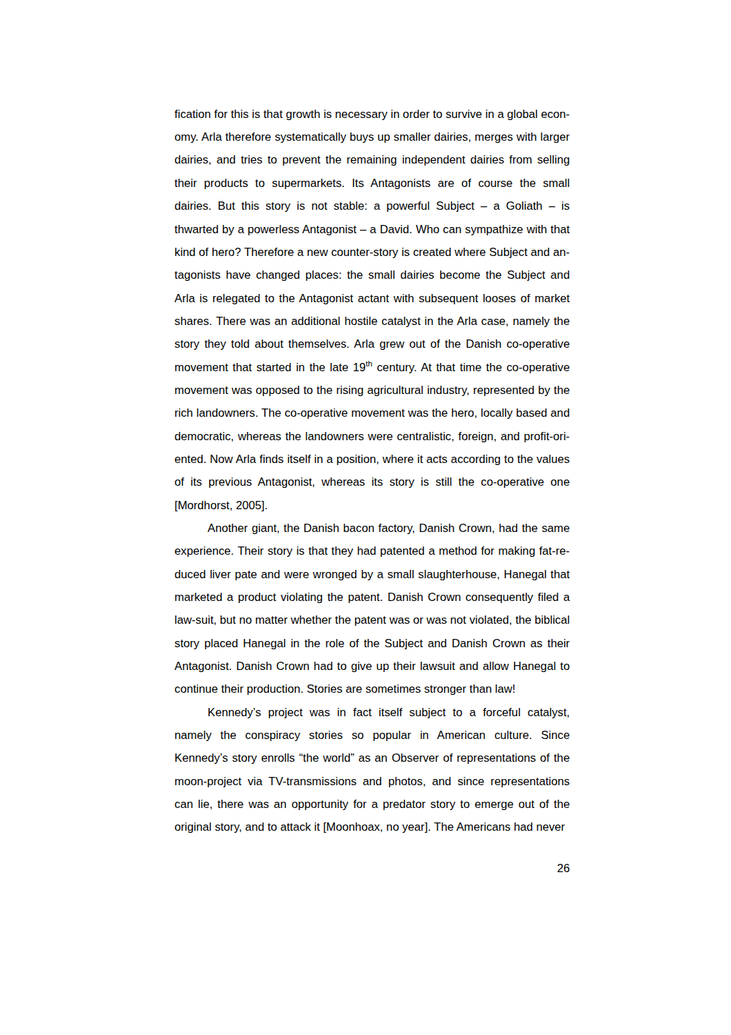fication for this is that growth is necessary in order to survive in a global economy. Arla therefore systematically buys up smaller dairies, merges with larger dairies, and tries to prevent the remaining independent dairies from selling their products to supermarkets. Its Antagonists are of course the small dairies. But this story is not stable: a powerful Subject – a Goliath – is thwarted by a powerless Antagonist – a David. Who can sympathize with that kind of hero? Therefore a new counter-story is created where Subject and antagonists have changed places: the small dairies become the Subject and Arla is relegated to the Antagonist actant with subsequent looses of market shares. There was an additional hostile catalyst in the Arla case, namely the story they told about themselves. Arla grew out of the Danish co-operative movement that started in the late 19th century. At that time the co-operative movement was opposed to the rising agricultural industry, represented by the rich landowners. The co-operative movement was the hero, locally based and democratic, whereas the landowners were centralistic, foreign, and profit-oriented. Now Arla finds itself in a position, where it acts according to the values of its previous Antagonist, whereas its story is still the co-operative one [Mordhorst, 2005].
Another giant, the Danish bacon factory, Danish Crown, had the same experience. Their story is that they had patented a method for making fat-reduced liver pate and were wronged by a small slaughterhouse, Hanegal that marketed a product violating the patent. Danish Crown consequently filed a law-suit, but no matter whether the patent was or was not violated, the biblical story placed Hanegal in the role of the Subject and Danish Crown as their Antagonist. Danish Crown had to give up their lawsuit and allow Hanegal to continue their production. Stories are sometimes stronger than law!
Kennedy’s project was in fact itself subject to a forceful catalyst, namely the conspiracy stories so popular in American culture. Since Kennedy’s story enrolls “the world” as an Observer of representations of the moon-project via TV-transmissions and photos, and since representations can lie, there was an opportunity for a predator story to emerge out of the original story, and to attack it [Moonhoax, no year]. The Americans had never
26